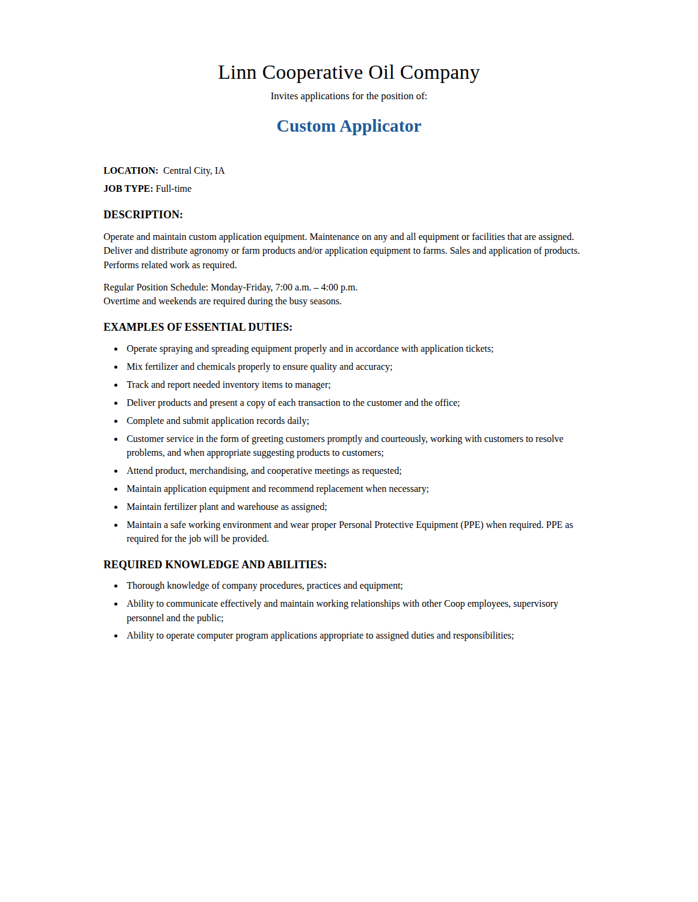Linn Cooperative Oil Company
Invites applications for the position of:
Custom Applicator
LOCATION: Central City, IA
JOB TYPE: Full-time
DESCRIPTION:
Operate and maintain custom application equipment. Maintenance on any and all equipment or facilities that are assigned. Deliver and distribute agronomy or farm products and/or application equipment to farms. Sales and application of products. Performs related work as required.
Regular Position Schedule: Monday-Friday, 7:00 a.m. – 4:00 p.m.
Overtime and weekends are required during the busy seasons.
EXAMPLES OF ESSENTIAL DUTIES:
Operate spraying and spreading equipment properly and in accordance with application tickets;
Mix fertilizer and chemicals properly to ensure quality and accuracy;
Track and report needed inventory items to manager;
Deliver products and present a copy of each transaction to the customer and the office;
Complete and submit application records daily;
Customer service in the form of greeting customers promptly and courteously, working with customers to resolve problems, and when appropriate suggesting products to customers;
Attend product, merchandising, and cooperative meetings as requested;
Maintain application equipment and recommend replacement when necessary;
Maintain fertilizer plant and warehouse as assigned;
Maintain a safe working environment and wear proper Personal Protective Equipment (PPE) when required. PPE as required for the job will be provided.
REQUIRED KNOWLEDGE AND ABILITIES:
Thorough knowledge of company procedures, practices and equipment;
Ability to communicate effectively and maintain working relationships with other Coop employees, supervisory personnel and the public;
Ability to operate computer program applications appropriate to assigned duties and responsibilities;